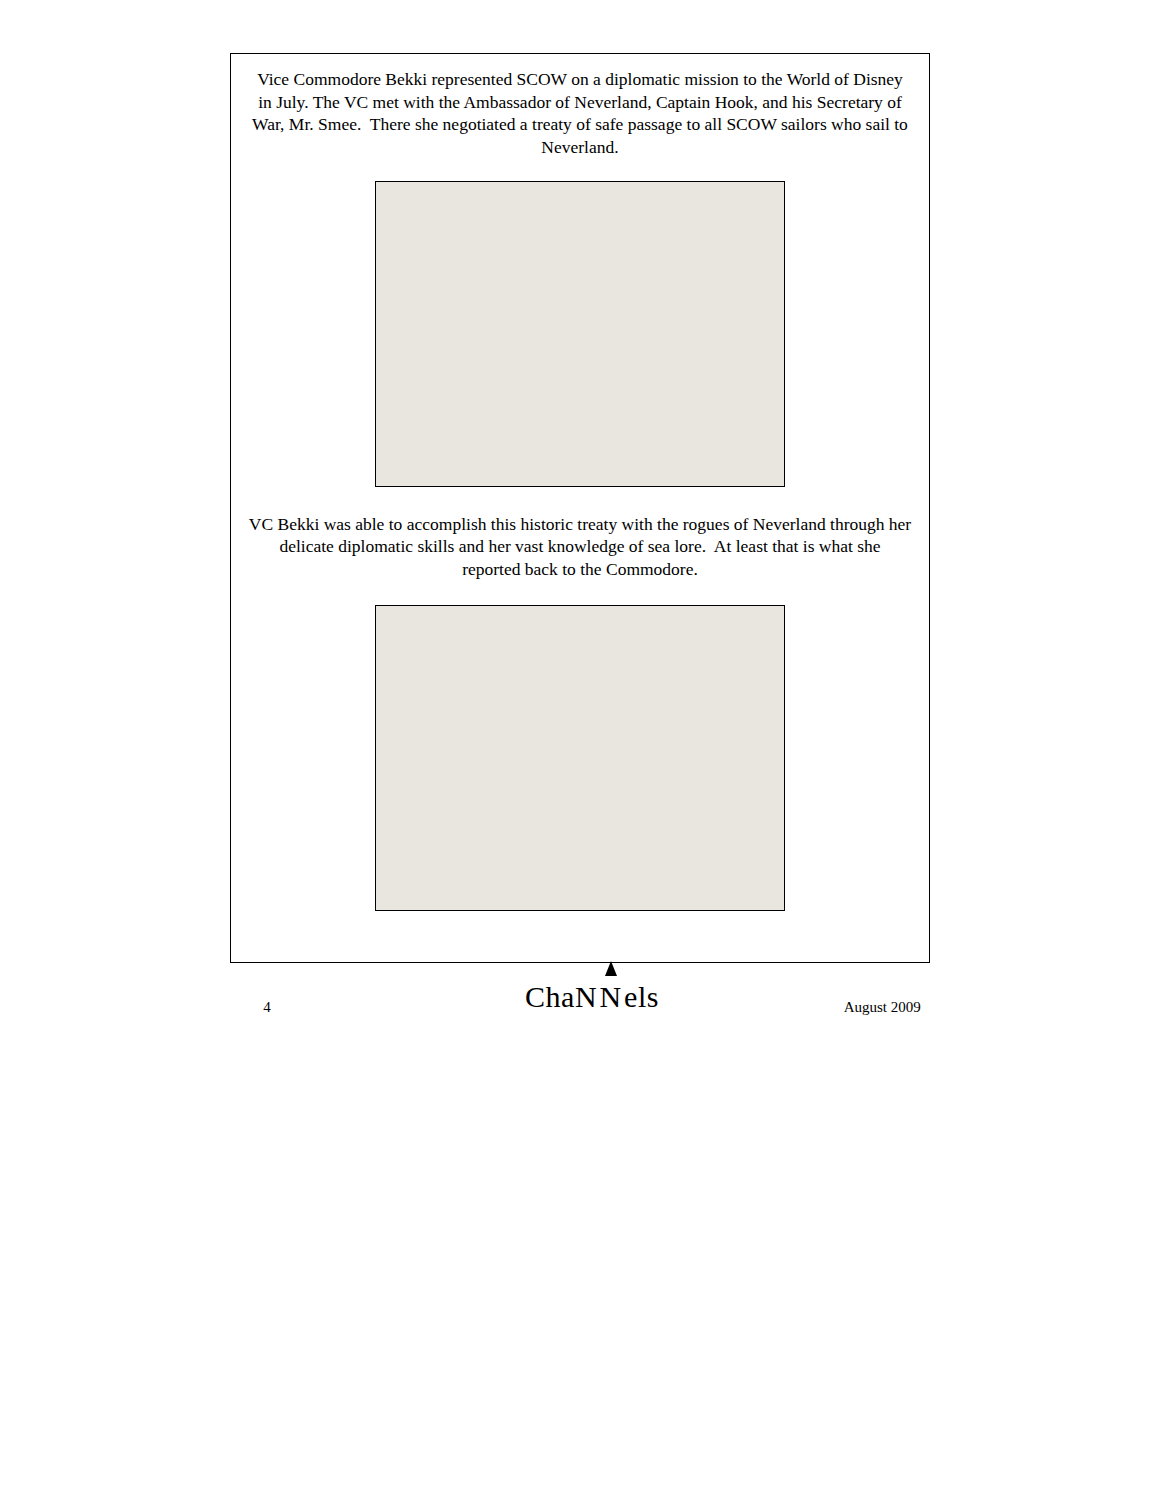Vice Commodore Bekki represented SCOW on a diplomatic mission to the World of Disney in July. The VC met with the Ambassador of Neverland, Captain Hook, and his Secretary of War, Mr. Smee. There she negotiated a treaty of safe passage to all SCOW sailors who sail to Neverland.
VC Bekki was able to accomplish this historic treaty with the rogues of Neverland through her delicate diplomatic skills and her vast knowledge of sea lore. At least that is what she reported back to the Commodore.
4
ChaN els
August 2009